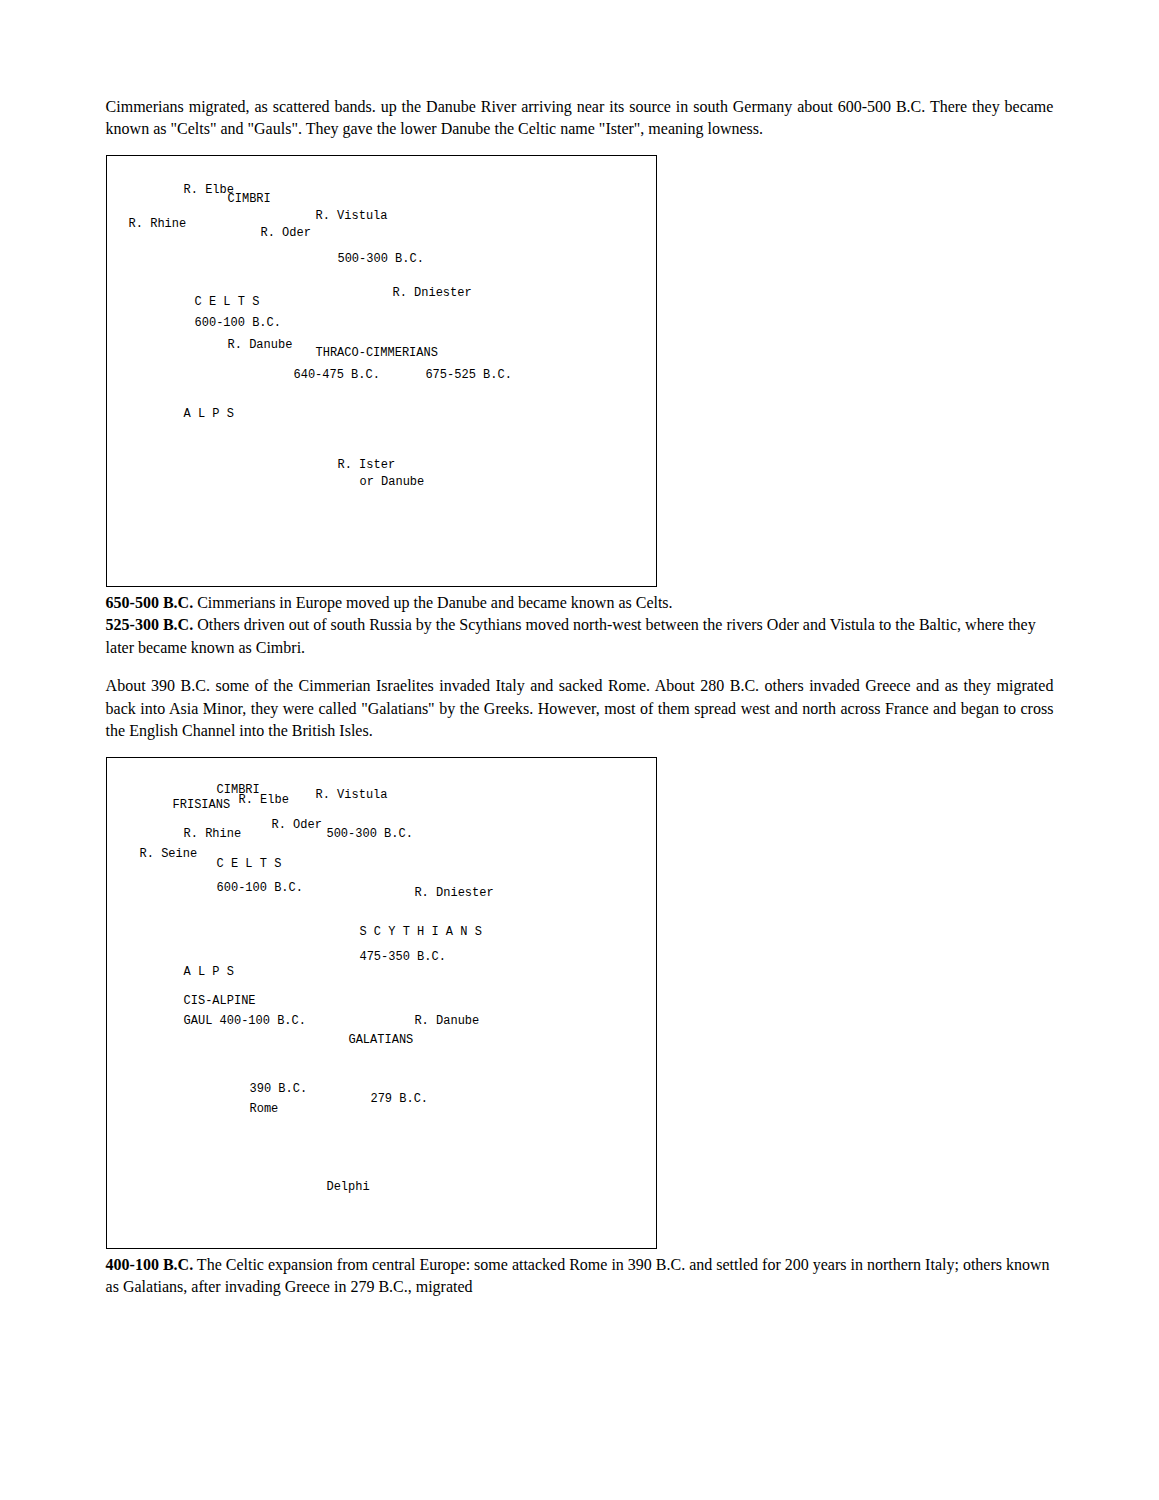Cimmerians migrated, as scattered bands. up the Danube River arriving near its source in south Germany about 600-500 B.C. There they became known as "Celts" and "Gauls". They gave the lower Danube the Celtic name "Ister", meaning lowness.
CIMBRI R. Elbe R. Rhine R. Oder R. Vistula 500-300 B.C. R. Dniester C E L T S 600-100 B.C. R. Danube THRACO-CIMMERIANS 640-475 B.C. 675-525 B.C. A L P S R. Ister or Danube
650-500 B.C. Cimmerians in Europe moved up the Danube and became known as Celts.
525-300 B.C. Others driven out of south Russia by the Scythians moved north-west between the rivers Oder and Vistula to the Baltic, where they later became known as Cimbri.
About 390 B.C. some of the Cimmerian Israelites invaded Italy and sacked Rome. About 280 B.C. others invaded Greece and as they migrated back into Asia Minor, they were called "Galatians" by the Greeks. However, most of them spread west and north across France and began to cross the English Channel into the British Isles.
CIMBRI FRISIANS R. Elbe R. Vistula R. Oder 500-300 B.C. R. Rhine R. Seine C E L T S 600-100 B.C. R. Dniester S C Y T H I A N S 475-350 B.C. A L P S CIS-ALPINE GAUL 400-100 B.C. R. Danube GALATIANS 390 B.C. Rome 279 B.C. Delphi
400-100 B.C. The Celtic expansion from central Europe: some attacked Rome in 390 B.C. and settled for 200 years in northern Italy; others known as Galatians, after invading Greece in 279 B.C., migrated